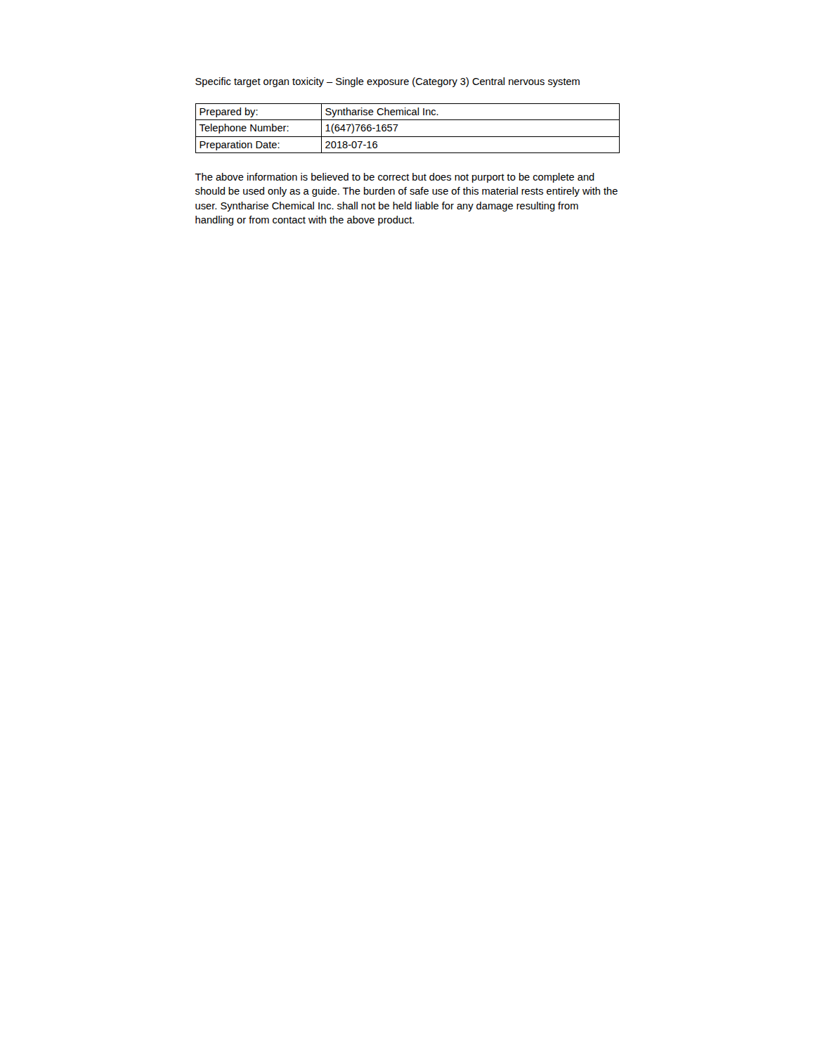Specific target organ toxicity – Single exposure (Category 3) Central nervous system
| Prepared by: | Syntharise Chemical Inc. |
| Telephone Number: | 1(647)766-1657 |
| Preparation Date: | 2018-07-16 |
The above information is believed to be correct but does not purport to be complete and should be used only as a guide. The burden of safe use of this material rests entirely with the user. Syntharise Chemical Inc. shall not be held liable for any damage resulting from handling or from contact with the above product.